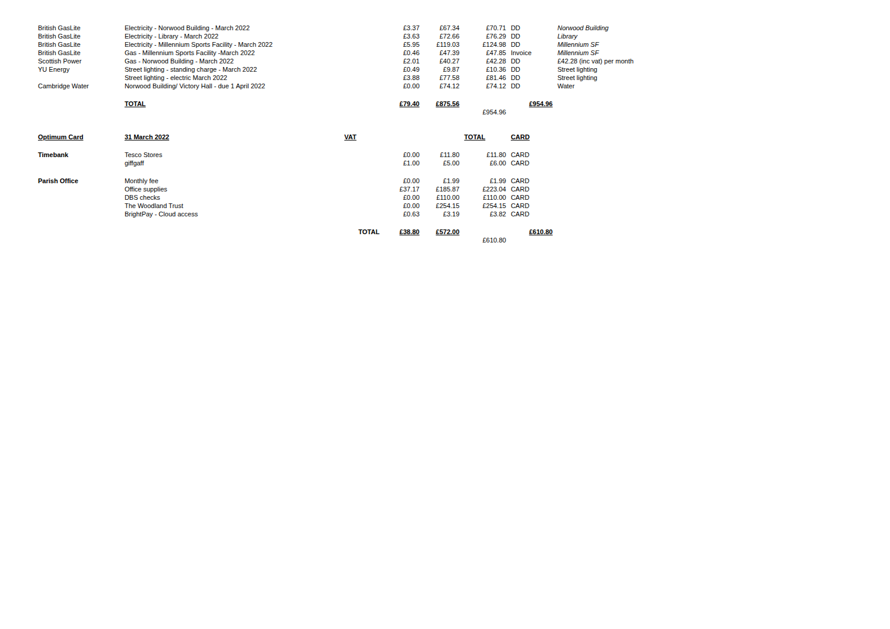| British GasLite | Electricity - Norwood Building - March 2022 | | £3.37 | £67.34 | £70.71 | DD | Norwood Building |
| British GasLite | Electricity - Library - March 2022 | | £3.63 | £72.66 | £76.29 | DD | Library |
| British GasLite | Electricity - Millennium Sports Facility - March 2022 | | £5.95 | £119.03 | £124.98 | DD | Millennium SF |
| British GasLite | Gas - Millennium Sports Facility -March 2022 | | £0.46 | £47.39 | £47.85 | Invoice | Millennium SF |
| Scottish Power | Gas - Norwood Building - March 2022 | | £2.01 | £40.27 | £42.28 | DD | £42.28 (inc vat) per month |
| YU Energy | Street lighting - standing charge - March 2022 | | £0.49 | £9.87 | £10.36 | DD | Street lighting |
| | Street lighting - electric March 2022 | | £3.88 | £77.58 | £81.46 | DD | Street lighting |
| Cambridge Water | Norwood Building/ Victory Hall - due 1 April 2022 | | £0.00 | £74.12 | £74.12 | DD | Water |
| | TOTAL | | £79.40 | £875.56 | £954.96 | |
| | | | | | £954.96 | | |
| Optimum Card | 31 March 2022 | VAT | | | TOTAL | CARD | |
| Timebank | Tesco Stores | | £0.00 | £11.80 | £11.80 | CARD | |
| | giffgaff | | £1.00 | £5.00 | £6.00 | CARD | |
| Parish Office | Monthly fee | | £0.00 | £1.99 | £1.99 | CARD | |
| | Office supplies | | £37.17 | £185.87 | £223.04 | CARD | |
| | DBS checks | | £0.00 | £110.00 | £110.00 | CARD | |
| | The Woodland Trust | | £0.00 | £254.15 | £254.15 | CARD | |
| | BrightPay - Cloud access | | £0.63 | £3.19 | £3.82 | CARD | |
| | | TOTAL | £38.80 | £572.00 | £610.80 | |
| | | | | | £610.80 | | |